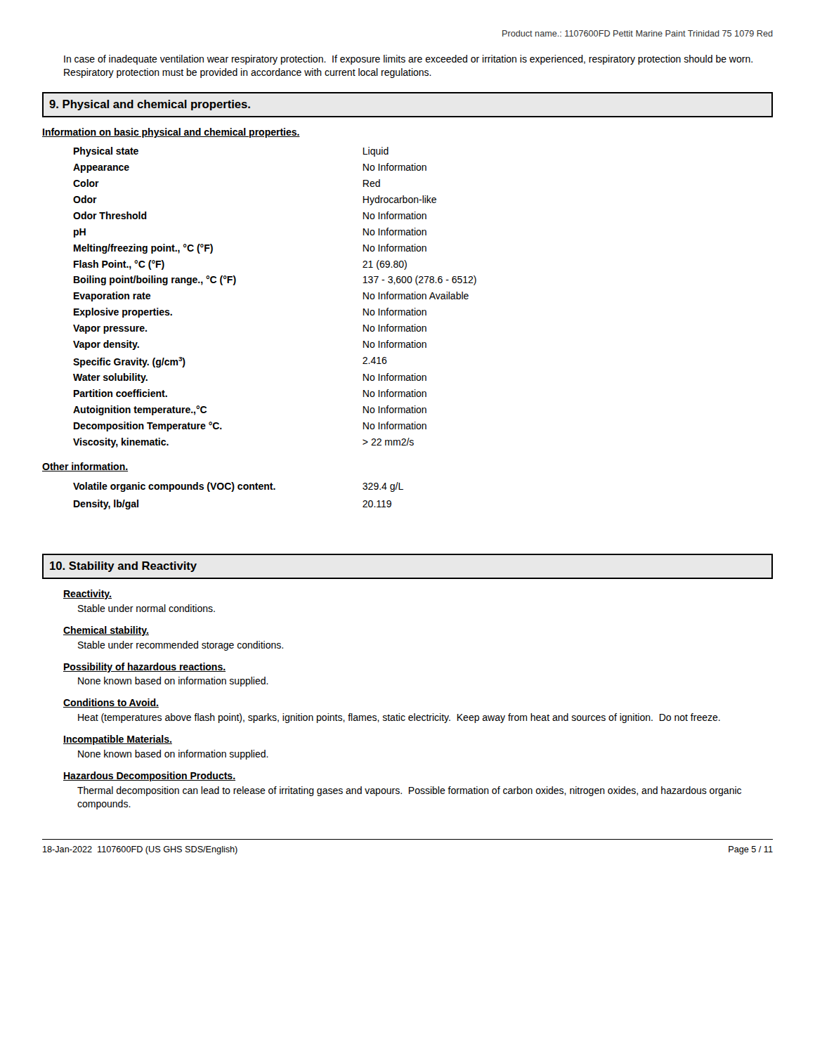Product name.: 1107600FD Pettit Marine Paint Trinidad 75 1079 Red
In case of inadequate ventilation wear respiratory protection. If exposure limits are exceeded or irritation is experienced, respiratory protection should be worn. Respiratory protection must be provided in accordance with current local regulations.
9. Physical and chemical properties.
Information on basic physical and chemical properties.
| Physical state | Liquid |
| Appearance | No Information |
| Color | Red |
| Odor | Hydrocarbon-like |
| Odor Threshold | No Information |
| pH | No Information |
| Melting/freezing point., °C (°F) | No Information |
| Flash Point., °C (°F) | 21 (69.80) |
| Boiling point/boiling range., °C (°F) | 137 - 3,600 (278.6 - 6512) |
| Evaporation rate | No Information Available |
| Explosive properties. | No Information |
| Vapor pressure. | No Information |
| Vapor density. | No Information |
| Specific Gravity. (g/cm 3 ) | 2.416 |
| Water solubility. | No Information |
| Partition coefficient. | No Information |
| Autoignition temperature.,°C | No Information |
| Decomposition Temperature °C. | No Information |
| Viscosity, kinematic. | > 22 mm2/s |
Other information.
| Volatile organic compounds (VOC) content. | 329.4 g/L |
| Density, lb/gal | 20.119 |
10. Stability and Reactivity
Reactivity.
Stable under normal conditions.
Chemical stability.
Stable under recommended storage conditions.
Possibility of hazardous reactions.
None known based on information supplied.
Conditions to Avoid.
Heat (temperatures above flash point), sparks, ignition points, flames, static electricity. Keep away from heat and sources of ignition. Do not freeze.
Incompatible Materials.
None known based on information supplied.
Hazardous Decomposition Products.
Thermal decomposition can lead to release of irritating gases and vapours. Possible formation of carbon oxides, nitrogen oxides, and hazardous organic compounds.
18-Jan-2022 1107600FD (US GHS SDS/English) Page 5 / 11